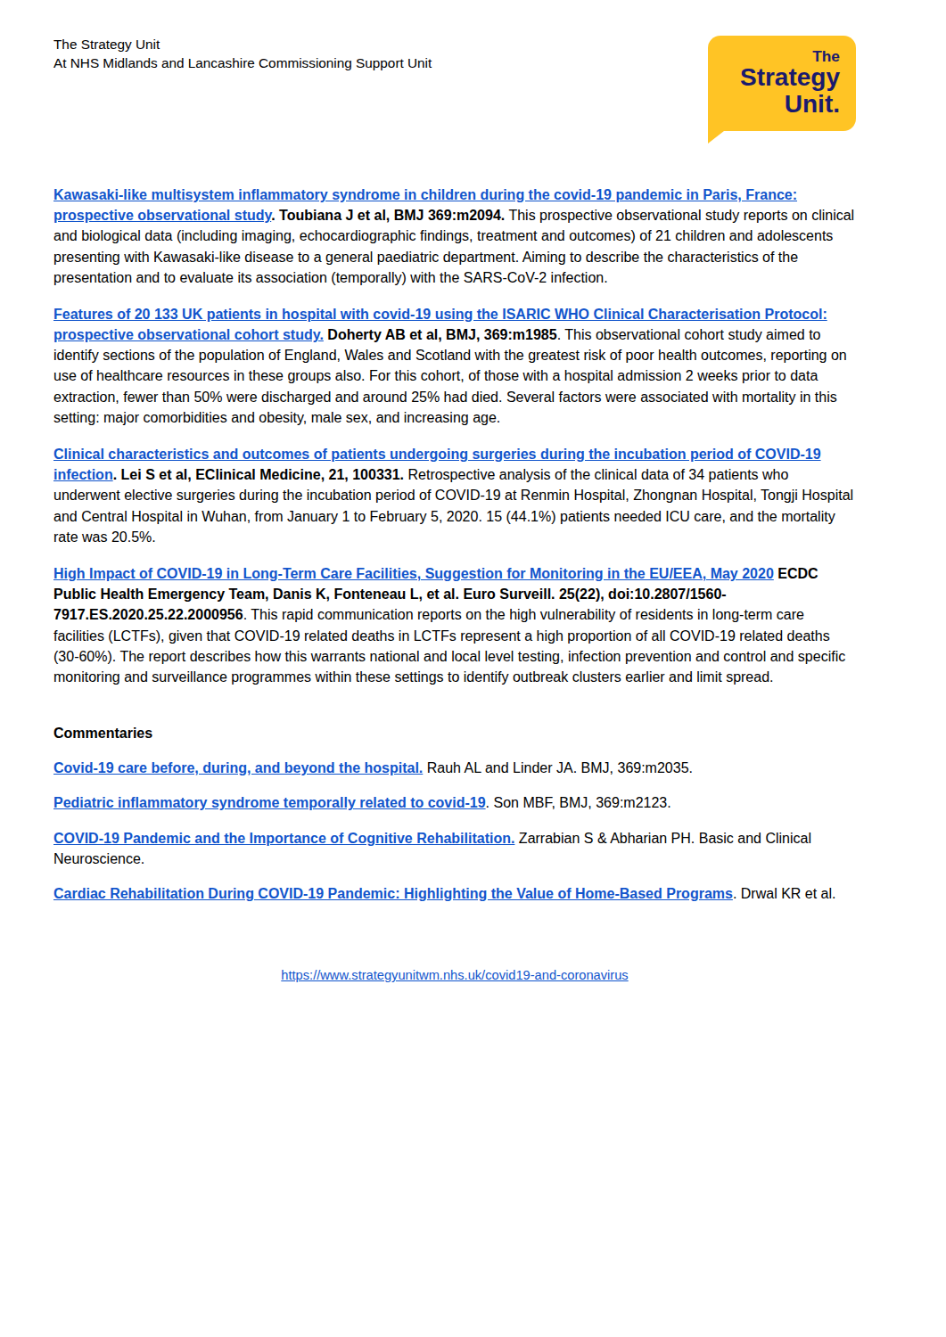The Strategy Unit
At NHS Midlands and Lancashire Commissioning Support Unit
The Strategy Unit.
Kawasaki-like multisystem inflammatory syndrome in children during the covid-19 pandemic in Paris, France: prospective observational study. Toubiana J et al, BMJ 369:m2094. This prospective observational study reports on clinical and biological data (including imaging, echocardiographic findings, treatment and outcomes) of 21 children and adolescents presenting with Kawasaki-like disease to a general paediatric department. Aiming to describe the characteristics of the presentation and to evaluate its association (temporally) with the SARS-CoV-2 infection.
Features of 20 133 UK patients in hospital with covid-19 using the ISARIC WHO Clinical Characterisation Protocol: prospective observational cohort study. Doherty AB et al, BMJ, 369:m1985. This observational cohort study aimed to identify sections of the population of England, Wales and Scotland with the greatest risk of poor health outcomes, reporting on use of healthcare resources in these groups also. For this cohort, of those with a hospital admission 2 weeks prior to data extraction, fewer than 50% were discharged and around 25% had died. Several factors were associated with mortality in this setting: major comorbidities and obesity, male sex, and increasing age.
Clinical characteristics and outcomes of patients undergoing surgeries during the incubation period of COVID-19 infection. Lei S et al, EClinical Medicine, 21, 100331. Retrospective analysis of the clinical data of 34 patients who underwent elective surgeries during the incubation period of COVID-19 at Renmin Hospital, Zhongnan Hospital, Tongji Hospital and Central Hospital in Wuhan, from January 1 to February 5, 2020. 15 (44.1%) patients needed ICU care, and the mortality rate was 20.5%.
High Impact of COVID-19 in Long-Term Care Facilities, Suggestion for Monitoring in the EU/EEA, May 2020 ECDC Public Health Emergency Team, Danis K, Fonteneau L, et al. Euro Surveill. 25(22), doi:10.2807/1560-7917.ES.2020.25.22.2000956. This rapid communication reports on the high vulnerability of residents in long-term care facilities (LCTFs), given that COVID-19 related deaths in LCTFs represent a high proportion of all COVID-19 related deaths (30-60%). The report describes how this warrants national and local level testing, infection prevention and control and specific monitoring and surveillance programmes within these settings to identify outbreak clusters earlier and limit spread.
Commentaries
Covid-19 care before, during, and beyond the hospital. Rauh AL and Linder JA. BMJ, 369:m2035.
Pediatric inflammatory syndrome temporally related to covid-19. Son MBF, BMJ, 369:m2123.
COVID-19 Pandemic and the Importance of Cognitive Rehabilitation. Zarrabian S & Abharian PH. Basic and Clinical Neuroscience.
Cardiac Rehabilitation During COVID-19 Pandemic: Highlighting the Value of Home-Based Programs. Drwal KR et al.
https://www.strategyunitwm.nhs.uk/covid19-and-coronavirus